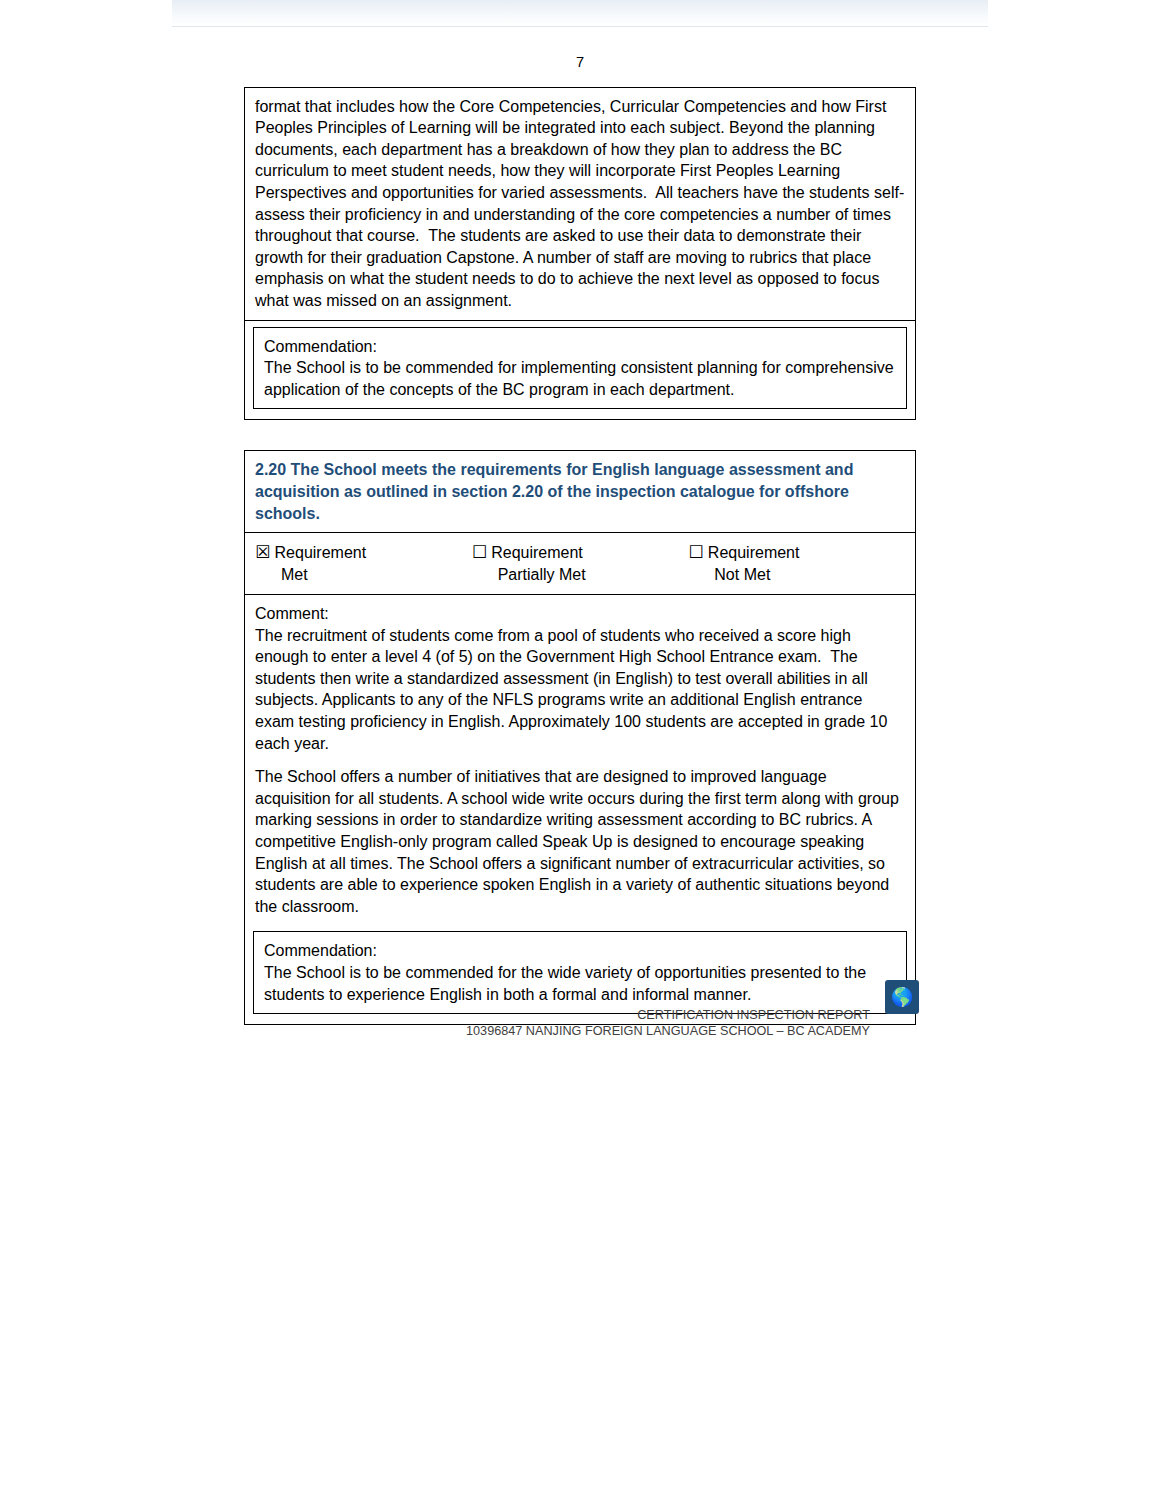7
format that includes how the Core Competencies, Curricular Competencies and how First Peoples Principles of Learning will be integrated into each subject. Beyond the planning documents, each department has a breakdown of how they plan to address the BC curriculum to meet student needs, how they will incorporate First Peoples Learning Perspectives and opportunities for varied assessments. All teachers have the students self-assess their proficiency in and understanding of the core competencies a number of times throughout that course. The students are asked to use their data to demonstrate their growth for their graduation Capstone. A number of staff are moving to rubrics that place emphasis on what the student needs to do to achieve the next level as opposed to focus what was missed on an assignment.
Commendation:
The School is to be commended for implementing consistent planning for comprehensive application of the concepts of the BC program in each department.
2.20 The School meets the requirements for English language assessment and acquisition as outlined in section 2.20 of the inspection catalogue for offshore schools.
| ☒ Requirement Met | ☐ Requirement Partially Met | ☐ Requirement Not Met |
Comment:
The recruitment of students come from a pool of students who received a score high enough to enter a level 4 (of 5) on the Government High School Entrance exam. The students then write a standardized assessment (in English) to test overall abilities in all subjects. Applicants to any of the NFLS programs write an additional English entrance exam testing proficiency in English. Approximately 100 students are accepted in grade 10 each year.
The School offers a number of initiatives that are designed to improved language acquisition for all students. A school wide write occurs during the first term along with group marking sessions in order to standardize writing assessment according to BC rubrics. A competitive English-only program called Speak Up is designed to encourage speaking English at all times. The School offers a significant number of extracurricular activities, so students are able to experience spoken English in a variety of authentic situations beyond the classroom.
Commendation:
The School is to be commended for the wide variety of opportunities presented to the students to experience English in both a formal and informal manner.
🌎
CERTIFICATION INSPECTION REPORT
10396847 NANJING FOREIGN LANGUAGE SCHOOL – BC ACADEMY